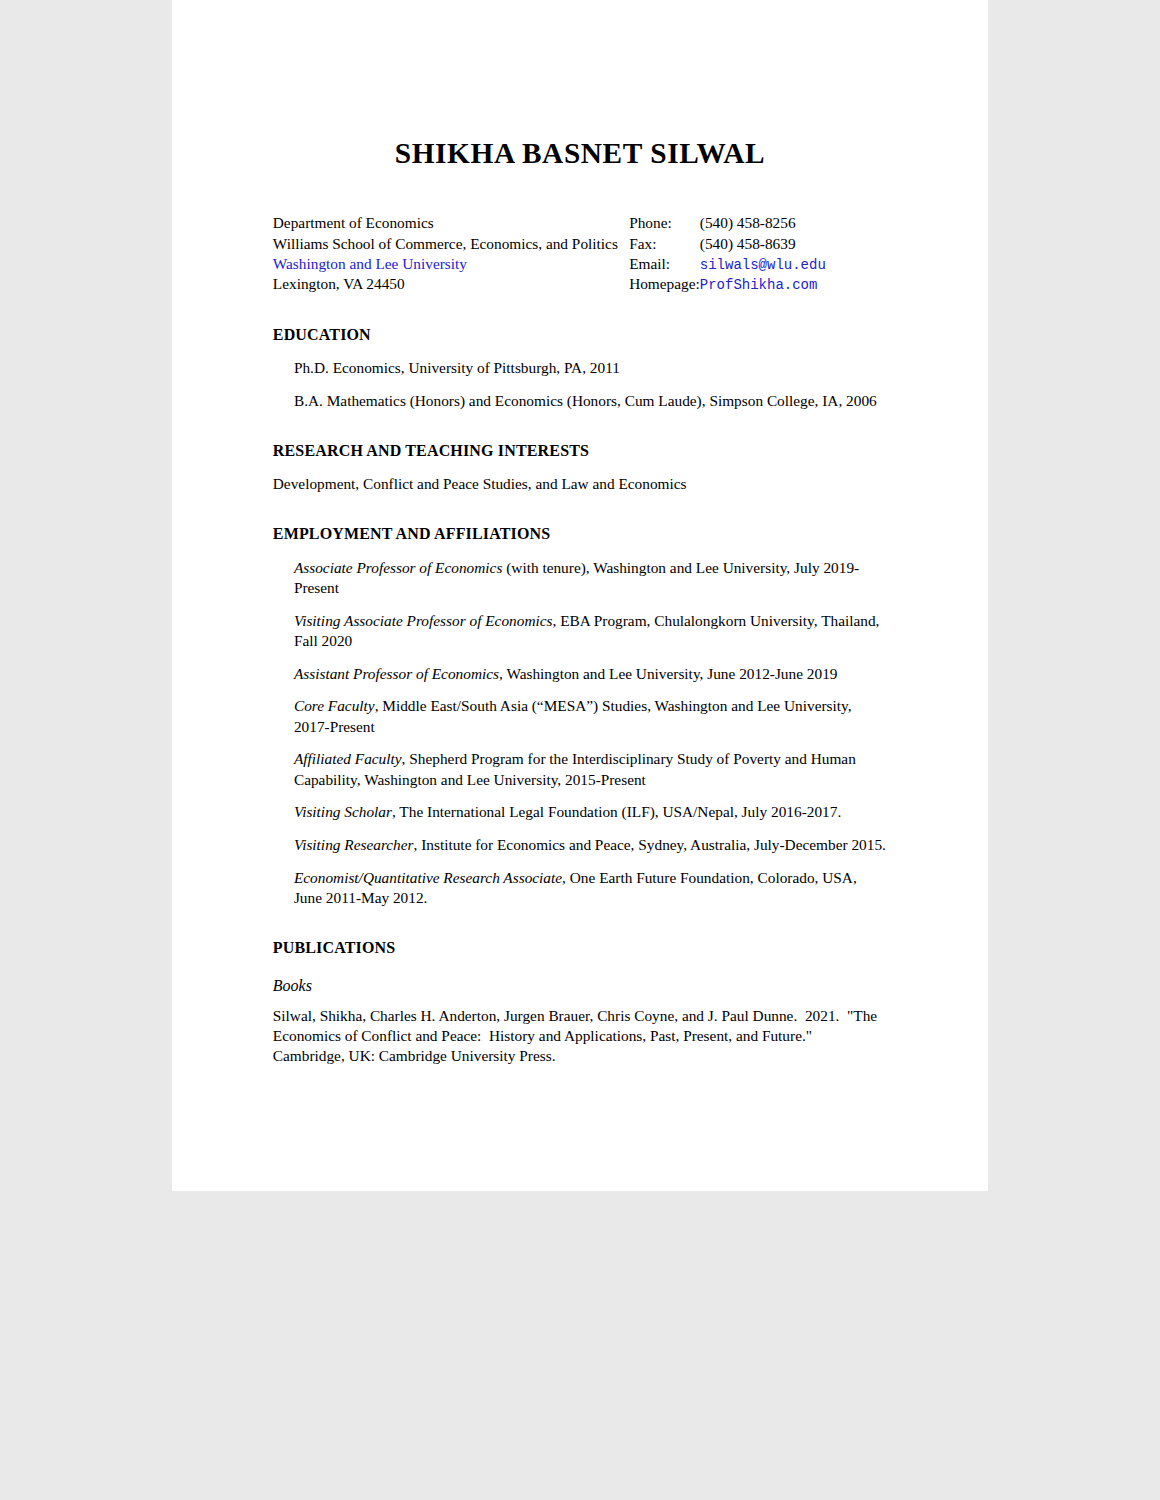SHIKHA BASNET SILWAL
| Department of Economics Williams School of Commerce, Economics, and Politics Washington and Lee University Lexington, VA 24450 | / Phone: / (540) 458-8256 / / Fax: / (540) 458-8639 / / Email: / silwals@wlu.edu / / Homepage: / ProfShikha.com / |
EDUCATION
Ph.D. Economics, University of Pittsburgh, PA, 2011
B.A. Mathematics (Honors) and Economics (Honors, Cum Laude), Simpson College, IA, 2006
RESEARCH AND TEACHING INTERESTS
Development, Conflict and Peace Studies, and Law and Economics
EMPLOYMENT AND AFFILIATIONS
Associate Professor of Economics (with tenure), Washington and Lee University, July 2019-Present
Visiting Associate Professor of Economics, EBA Program, Chulalongkorn University, Thailand, Fall 2020
Assistant Professor of Economics, Washington and Lee University, June 2012-June 2019
Core Faculty, Middle East/South Asia (“MESA”) Studies, Washington and Lee University, 2017-Present
Affiliated Faculty, Shepherd Program for the Interdisciplinary Study of Poverty and Human Capability, Washington and Lee University, 2015-Present
Visiting Scholar, The International Legal Foundation (ILF), USA/Nepal, July 2016-2017.
Visiting Researcher, Institute for Economics and Peace, Sydney, Australia, July-December 2015.
Economist/Quantitative Research Associate, One Earth Future Foundation, Colorado, USA, June 2011-May 2012.
PUBLICATIONS
Books
Silwal, Shikha, Charles H. Anderton, Jurgen Brauer, Chris Coyne, and J. Paul Dunne. 2021. "The Economics of Conflict and Peace: History and Applications, Past, Present, and Future." Cambridge, UK: Cambridge University Press.